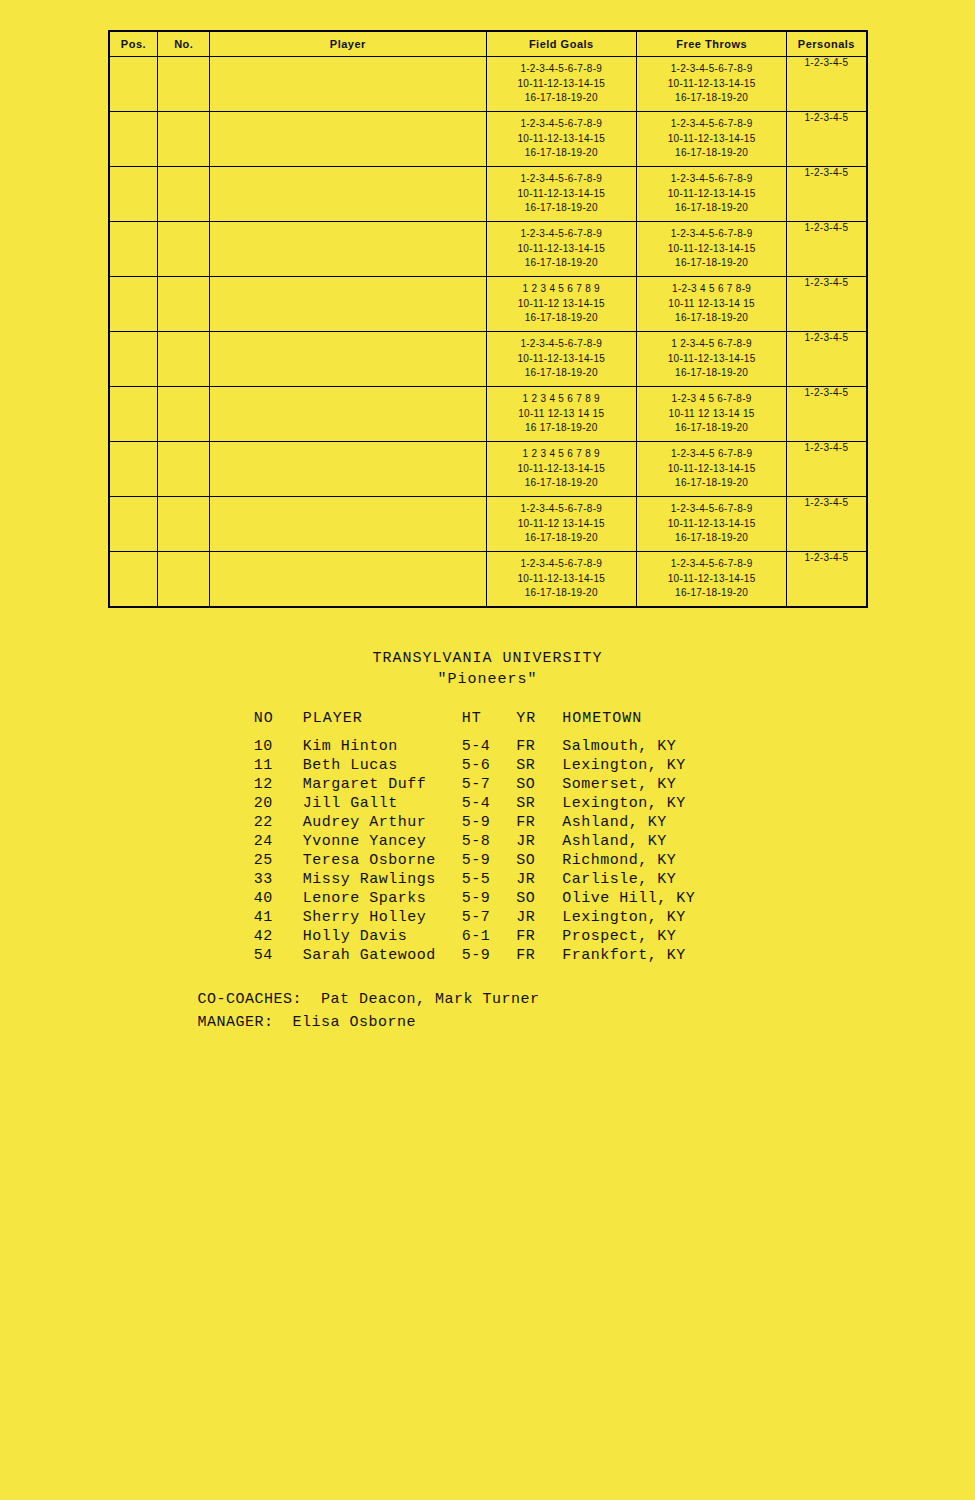| Pos. | No. | Player | Field Goals | Free Throws | Personals |
| --- | --- | --- | --- | --- | --- |
| | | | 1-2-3-4-5-6-7-8-9 10-11-12-13-14-15 16-17-18-19-20 | 1-2-3-4-5-6-7-8-9 10-11-12-13-14-15 16-17-18-19-20 | 1-2-3-4-5 |
| | | | 1-2-3-4-5-6-7-8-9 10-11-12-13-14-15 16-17-18-19-20 | 1-2-3-4-5-6-7-8-9 10-11-12-13-14-15 16-17-18-19-20 | 1-2-3-4-5 |
| | | | 1-2-3-4-5-6-7-8-9 10-11-12-13-14-15 16-17-18-19-20 | 1-2-3-4-5-6-7-8-9 10-11-12-13-14-15 16-17-18-19-20 | 1-2-3-4-5 |
| | | | 1-2-3-4-5-6-7-8-9 10-11-12-13-14-15 16-17-18-19-20 | 1-2-3-4-5-6-7-8-9 10-11-12-13-14-15 16-17-18-19-20 | 1-2-3-4-5 |
| | | | 1 2 3 4 5 6 7 8 9 10-11-12 13-14-15 16-17-18-19-20 | 1-2-3 4 5 6 7 8-9 10-11 12-13-14 15 16-17-18-19-20 | 1-2-3-4-5 |
| | | | 1-2-3-4-5-6-7-8-9 10-11-12-13-14-15 16-17-18-19-20 | 1 2-3-4-5 6-7-8-9 10-11-12-13-14-15 16-17-18-19-20 | 1-2-3-4-5 |
| | | | 1 2 3 4 5 6 7 8 9 10-11 12-13 14 15 16 17-18-19-20 | 1-2-3 4 5 6-7-8-9 10-11 12 13-14 15 16-17-18-19-20 | 1-2-3-4-5 |
| | | | 1 2 3 4 5 6 7 8 9 10-11-12-13-14-15 16-17-18-19-20 | 1-2-3-4-5 6-7-8-9 10-11-12-13-14-15 16-17-18-19-20 | 1-2-3-4-5 |
| | | | 1-2-3-4-5-6-7-8-9 10-11-12 13-14-15 16-17-18-19-20 | 1-2-3-4-5-6-7-8-9 10-11-12-13-14-15 16-17-18-19-20 | 1-2-3-4-5 |
| | | | 1-2-3-4-5-6-7-8-9 10-11-12-13-14-15 16-17-18-19-20 | 1-2-3-4-5-6-7-8-9 10-11-12-13-14-15 16-17-18-19-20 | 1-2-3-4-5 |
TRANSYLVANIA UNIVERSITY
"Pioneers"
| NO | PLAYER | HT | YR | HOMETOWN |
| --- | --- | --- | --- | --- |
| 10 | Kim Hinton | 5-4 | FR | Salmouth, KY |
| 11 | Beth Lucas | 5-6 | SR | Lexington, KY |
| 12 | Margaret Duff | 5-7 | SO | Somerset, KY |
| 20 | Jill Gallt | 5-4 | SR | Lexington, KY |
| 22 | Audrey Arthur | 5-9 | FR | Ashland, KY |
| 24 | Yvonne Yancey | 5-8 | JR | Ashland, KY |
| 25 | Teresa Osborne | 5-9 | SO | Richmond, KY |
| 33 | Missy Rawlings | 5-5 | JR | Carlisle, KY |
| 40 | Lenore Sparks | 5-9 | SO | Olive Hill, KY |
| 41 | Sherry Holley | 5-7 | JR | Lexington, KY |
| 42 | Holly Davis | 6-1 | FR | Prospect, KY |
| 54 | Sarah Gatewood | 5-9 | FR | Frankfort, KY |
CO-COACHES: Pat Deacon, Mark Turner
MANAGER: Elisa Osborne